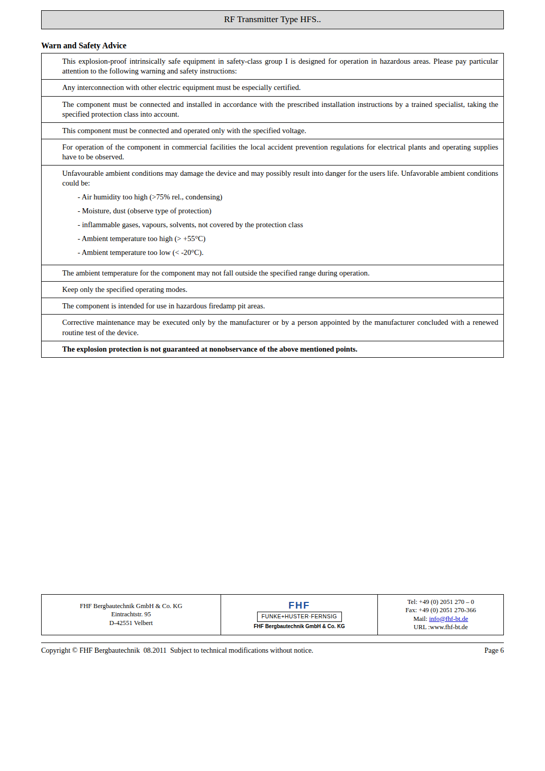RF Transmitter Type HFS..
Warn and Safety Advice
| This explosion-proof intrinsically safe equipment in safety-class group I is designed for operation in hazardous areas. Please pay particular attention to the following warning and safety instructions: |
| Any interconnection with other electric equipment must be especially certified. |
| The component must be connected and installed in accordance with the prescribed installation instructions by a trained specialist, taking the specified protection class into account. |
| This component must be connected and operated only with the specified voltage. |
| For operation of the component in commercial facilities the local accident prevention regulations for electrical plants and operating supplies have to be observed. |
| Unfavourable ambient conditions may damage the device and may possibly result into danger for the users life. Unfavorable ambient conditions could be: - Air humidity too high (>75% rel., condensing) - Moisture, dust (observe type of protection) - inflammable gases, vapours, solvents, not covered by the protection class - Ambient temperature too high (> +55°C) - Ambient temperature too low (< -20°C). |
| The ambient temperature for the component may not fall outside the specified range during operation. |
| Keep only the specified operating modes. |
| The component is intended for use in hazardous firedamp pit areas. |
| Corrective maintenance may be executed only by the manufacturer or by a person appointed by the manufacturer concluded with a renewed routine test of the device. |
| The explosion protection is not guaranteed at nonobservance of the above mentioned points. |
| FHF Bergbautechnik GmbH & Co. KG Eintrachtstr. 95 D-42551 Velbert | FHF FUNKE+HUSTER·FERNSIG FHF Bergbautechnik GmbH & Co. KG | Tel: +49 (0) 2051 270 – 0 Fax: +49 (0) 2051 270-366 Mail: info@fhf-bt.de URL :www.fhf-bt.de |
Copyright © FHF Bergbautechnik 08.2011 Subject to technical modifications without notice. Page 6